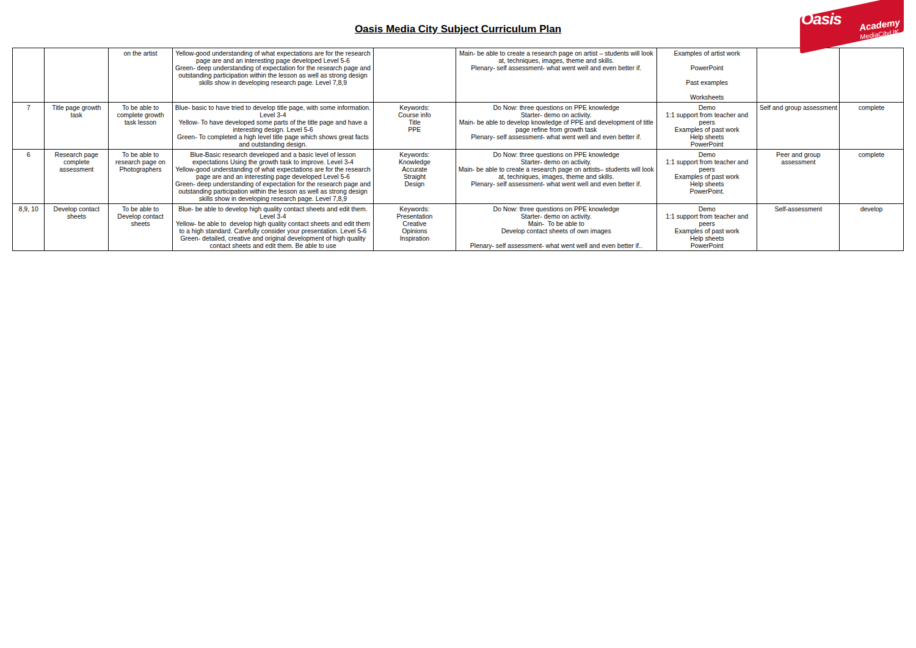Oasis Media City Subject Curriculum Plan
Oasis
Academy
MediaCityUK
| | | on the artist | Yellow-good understanding of what expectations are for the research page are and an interesting page developed Level 5-6 Green- deep understanding of expectation for the research page and outstanding participation within the lesson as well as strong design skills show in developing research page. Level 7,8,9 | | Main- be able to create a research page on artist – students will look at, techniques, images, theme and skills. Plenary- self assessment- what went well and even better if. | Examples of artist work PowerPoint Past examples Worksheets | | |
| 7 | Title page growth task | To be able to complete growth task lesson | Blue- basic to have tried to develop title page, with some information. Level 3-4 Yellow- To have developed some parts of the title page and have a interesting design. Level 5-6 Green- To completed a high level title page which shows great facts and outstanding design. | Keywords: Course info Title PPE | Do Now: three questions on PPE knowledge Starter- demo on activity. Main- be able to develop knowledge of PPE and development of title page refine from growth task Plenary- self assessment- what went well and even better if. | Demo 1:1 support from teacher and peers Examples of past work Help sheets PowerPoint | Self and group assessment | complete |
| 6 | Research page complete assessment | To be able to research page on Photographers | Blue-Basic research developed and a basic level of lesson expectations Using the growth task to improve. Level 3-4 Yellow-good understanding of what expectations are for the research page are and an interesting page developed Level 5-6 Green- deep understanding of expectation for the research page and outstanding participation within the lesson as well as strong design skills show in developing research page. Level 7,8,9 | Keywords: Knowledge Accurate Straight Design | Do Now: three questions on PPE knowledge Starter- demo on activity. Main- be able to create a research page on artists– students will look at, techniques, images, theme and skills. Plenary- self assessment- what went well and even better if. | Demo 1:1 support from teacher and peers Examples of past work Help sheets PowerPoint. | Peer and group assessment | complete |
| 8,9, 10 | Develop contact sheets | To be able to Develop contact sheets | Blue- be able to develop high quality contact sheets and edit them. Level 3-4 Yellow- be able to develop high quality contact sheets and edit them to a high standard. Carefully consider your presentation. Level 5-6 Green- detailed, creative and original development of high quality contact sheets and edit them. Be able to use | Keywords: Presentation Creative Opinions Inspiration | Do Now: three questions on PPE knowledge Starter- demo on activity. Main- To be able to Develop contact sheets of own images Plenary- self assessment- what went well and even better if.. | Demo 1:1 support from teacher and peers Examples of past work Help sheets PowerPoint | Self-assessment | develop |